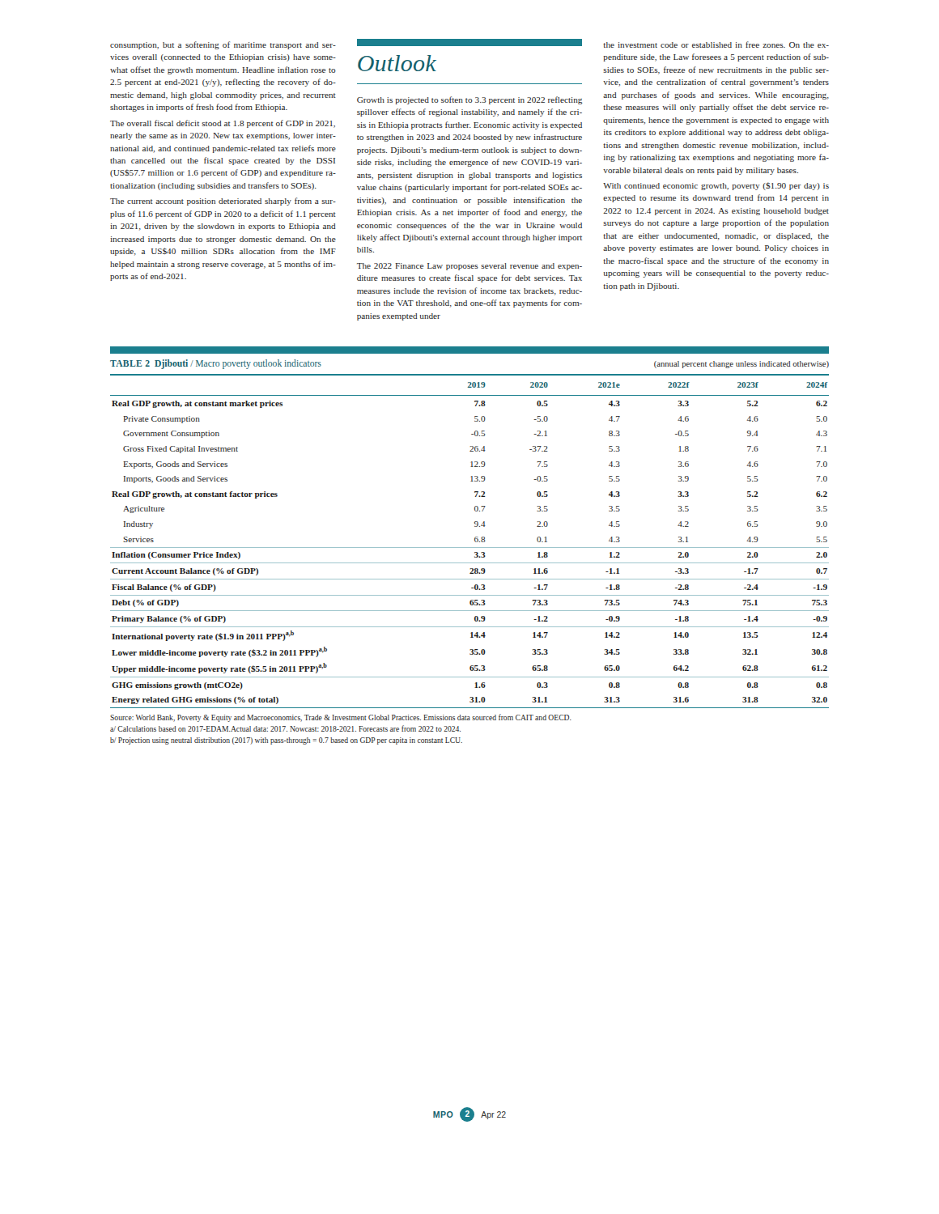consumption, but a softening of maritime transport and services overall (connected to the Ethiopian crisis) have somewhat offset the growth momentum. Headline inflation rose to 2.5 percent at end-2021 (y/y), reflecting the recovery of domestic demand, high global commodity prices, and recurrent shortages in imports of fresh food from Ethiopia.
The overall fiscal deficit stood at 1.8 percent of GDP in 2021, nearly the same as in 2020. New tax exemptions, lower international aid, and continued pandemic-related tax reliefs more than cancelled out the fiscal space created by the DSSI (US$57.7 million or 1.6 percent of GDP) and expenditure rationalization (including subsidies and transfers to SOEs).
The current account position deteriorated sharply from a surplus of 11.6 percent of GDP in 2020 to a deficit of 1.1 percent in 2021, driven by the slowdown in exports to Ethiopia and increased imports due to stronger domestic demand. On the upside, a US$40 million SDRs allocation from the IMF helped maintain a strong reserve coverage, at 5 months of imports as of end-2021.
Outlook
Growth is projected to soften to 3.3 percent in 2022 reflecting spillover effects of regional instability, and namely if the crisis in Ethiopia protracts further. Economic activity is expected to strengthen in 2023 and 2024 boosted by new infrastructure projects. Djibouti’s medium-term outlook is subject to downside risks, including the emergence of new COVID-19 variants, persistent disruption in global transports and logistics value chains (particularly important for port-related SOEs activities), and continuation or possible intensification the Ethiopian crisis. As a net importer of food and energy, the economic consequences of the the war in Ukraine would likely affect Djibouti's external account through higher import bills.
The 2022 Finance Law proposes several revenue and expenditure measures to create fiscal space for debt services. Tax measures include the revision of income tax brackets, reduction in the VAT threshold, and one-off tax payments for companies exempted under
the investment code or established in free zones. On the expenditure side, the Law foresees a 5 percent reduction of subsidies to SOEs, freeze of new recruitments in the public service, and the centralization of central government’s tenders and purchases of goods and services. While encouraging, these measures will only partially offset the debt service requirements, hence the government is expected to engage with its creditors to explore additional way to address debt obligations and strengthen domestic revenue mobilization, including by rationalizing tax exemptions and negotiating more favorable bilateral deals on rents paid by military bases.
With continued economic growth, poverty ($1.90 per day) is expected to resume its downward trend from 14 percent in 2022 to 12.4 percent in 2024. As existing household budget surveys do not capture a large proportion of the population that are either undocumented, nomadic, or displaced, the above poverty estimates are lower bound. Policy choices in the macro-fiscal space and the structure of the economy in upcoming years will be consequential to the poverty reduction path in Djibouti.
TABLE 2 Djibouti / Macro poverty outlook indicators
(annual percent change unless indicated otherwise)
| | 2019 | 2020 | 2021e | 2022f | 2023f | 2024f |
| --- | --- | --- | --- | --- | --- | --- |
| Real GDP growth, at constant market prices | 7.8 | 0.5 | 4.3 | 3.3 | 5.2 | 6.2 |
| Private Consumption | 5.0 | -5.0 | 4.7 | 4.6 | 4.6 | 5.0 |
| Government Consumption | -0.5 | -2.1 | 8.3 | -0.5 | 9.4 | 4.3 |
| Gross Fixed Capital Investment | 26.4 | -37.2 | 5.3 | 1.8 | 7.6 | 7.1 |
| Exports, Goods and Services | 12.9 | 7.5 | 4.3 | 3.6 | 4.6 | 7.0 |
| Imports, Goods and Services | 13.9 | -0.5 | 5.5 | 3.9 | 5.5 | 7.0 |
| Real GDP growth, at constant factor prices | 7.2 | 0.5 | 4.3 | 3.3 | 5.2 | 6.2 |
| Agriculture | 0.7 | 3.5 | 3.5 | 3.5 | 3.5 | 3.5 |
| Industry | 9.4 | 2.0 | 4.5 | 4.2 | 6.5 | 9.0 |
| Services | 6.8 | 0.1 | 4.3 | 3.1 | 4.9 | 5.5 |
| Inflation (Consumer Price Index) | 3.3 | 1.8 | 1.2 | 2.0 | 2.0 | 2.0 |
| Current Account Balance (% of GDP) | 28.9 | 11.6 | -1.1 | -3.3 | -1.7 | 0.7 |
| Fiscal Balance (% of GDP) | -0.3 | -1.7 | -1.8 | -2.8 | -2.4 | -1.9 |
| Debt (% of GDP) | 65.3 | 73.3 | 73.5 | 74.3 | 75.1 | 75.3 |
| Primary Balance (% of GDP) | 0.9 | -1.2 | -0.9 | -1.8 | -1.4 | -0.9 |
| International poverty rate ($1.9 in 2011 PPP) a,b | 14.4 | 14.7 | 14.2 | 14.0 | 13.5 | 12.4 |
| Lower middle-income poverty rate ($3.2 in 2011 PPP) a,b | 35.0 | 35.3 | 34.5 | 33.8 | 32.1 | 30.8 |
| Upper middle-income poverty rate ($5.5 in 2011 PPP) a,b | 65.3 | 65.8 | 65.0 | 64.2 | 62.8 | 61.2 |
| GHG emissions growth (mtCO2e) | 1.6 | 0.3 | 0.8 | 0.8 | 0.8 | 0.8 |
| Energy related GHG emissions (% of total) | 31.0 | 31.1 | 31.3 | 31.6 | 31.8 | 32.0 |
Source: World Bank, Poverty & Equity and Macroeconomics, Trade & Investment Global Practices. Emissions data sourced from CAIT and OECD.
a/ Calculations based on 2017-EDAM.Actual data: 2017. Nowcast: 2018-2021. Forecasts are from 2022 to 2024.
b/ Projection using neutral distribution (2017) with pass-through = 0.7 based on GDP per capita in constant LCU.
MPO 2 Apr 22